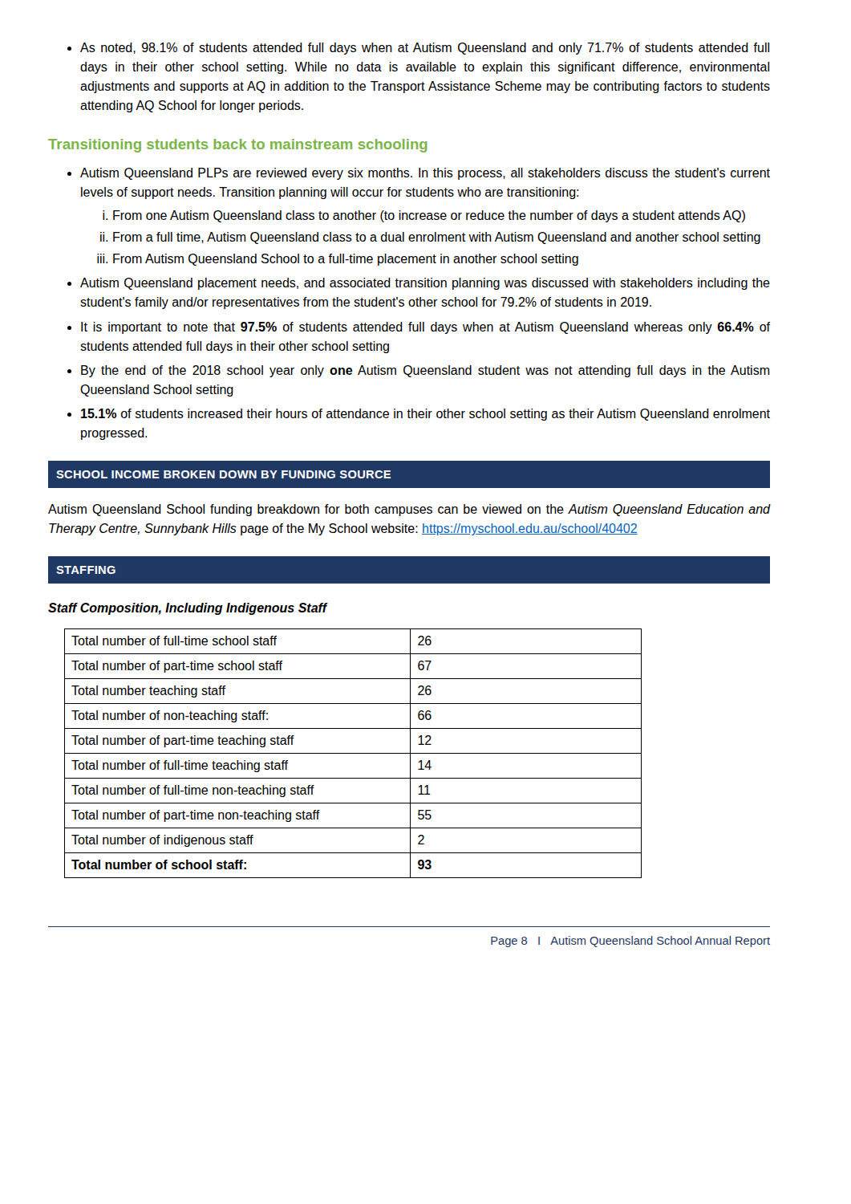As noted, 98.1% of students attended full days when at Autism Queensland and only 71.7% of students attended full days in their other school setting. While no data is available to explain this significant difference, environmental adjustments and supports at AQ in addition to the Transport Assistance Scheme may be contributing factors to students attending AQ School for longer periods.
Transitioning students back to mainstream schooling
Autism Queensland PLPs are reviewed every six months. In this process, all stakeholders discuss the student's current levels of support needs. Transition planning will occur for students who are transitioning:
From one Autism Queensland class to another (to increase or reduce the number of days a student attends AQ)
From a full time, Autism Queensland class to a dual enrolment with Autism Queensland and another school setting
From Autism Queensland School to a full-time placement in another school setting
Autism Queensland placement needs, and associated transition planning was discussed with stakeholders including the student's family and/or representatives from the student's other school for 79.2% of students in 2019.
It is important to note that 97.5% of students attended full days when at Autism Queensland whereas only 66.4% of students attended full days in their other school setting
By the end of the 2018 school year only one Autism Queensland student was not attending full days in the Autism Queensland School setting
15.1% of students increased their hours of attendance in their other school setting as their Autism Queensland enrolment progressed.
SCHOOL INCOME BROKEN DOWN BY FUNDING SOURCE
Autism Queensland School funding breakdown for both campuses can be viewed on the Autism Queensland Education and Therapy Centre, Sunnybank Hills page of the My School website: https://myschool.edu.au/school/40402
STAFFING
Staff Composition, Including Indigenous Staff
| Total number of full-time school staff | 26 |
| Total number of part-time school staff | 67 |
| Total number teaching staff | 26 |
| Total number of non-teaching staff: | 66 |
| Total number of part-time teaching staff | 12 |
| Total number of full-time teaching staff | 14 |
| Total number of full-time non-teaching staff | 11 |
| Total number of part-time non-teaching staff | 55 |
| Total number of indigenous staff | 2 |
| Total number of school staff: | 93 |
Page 8 I Autism Queensland School Annual Report